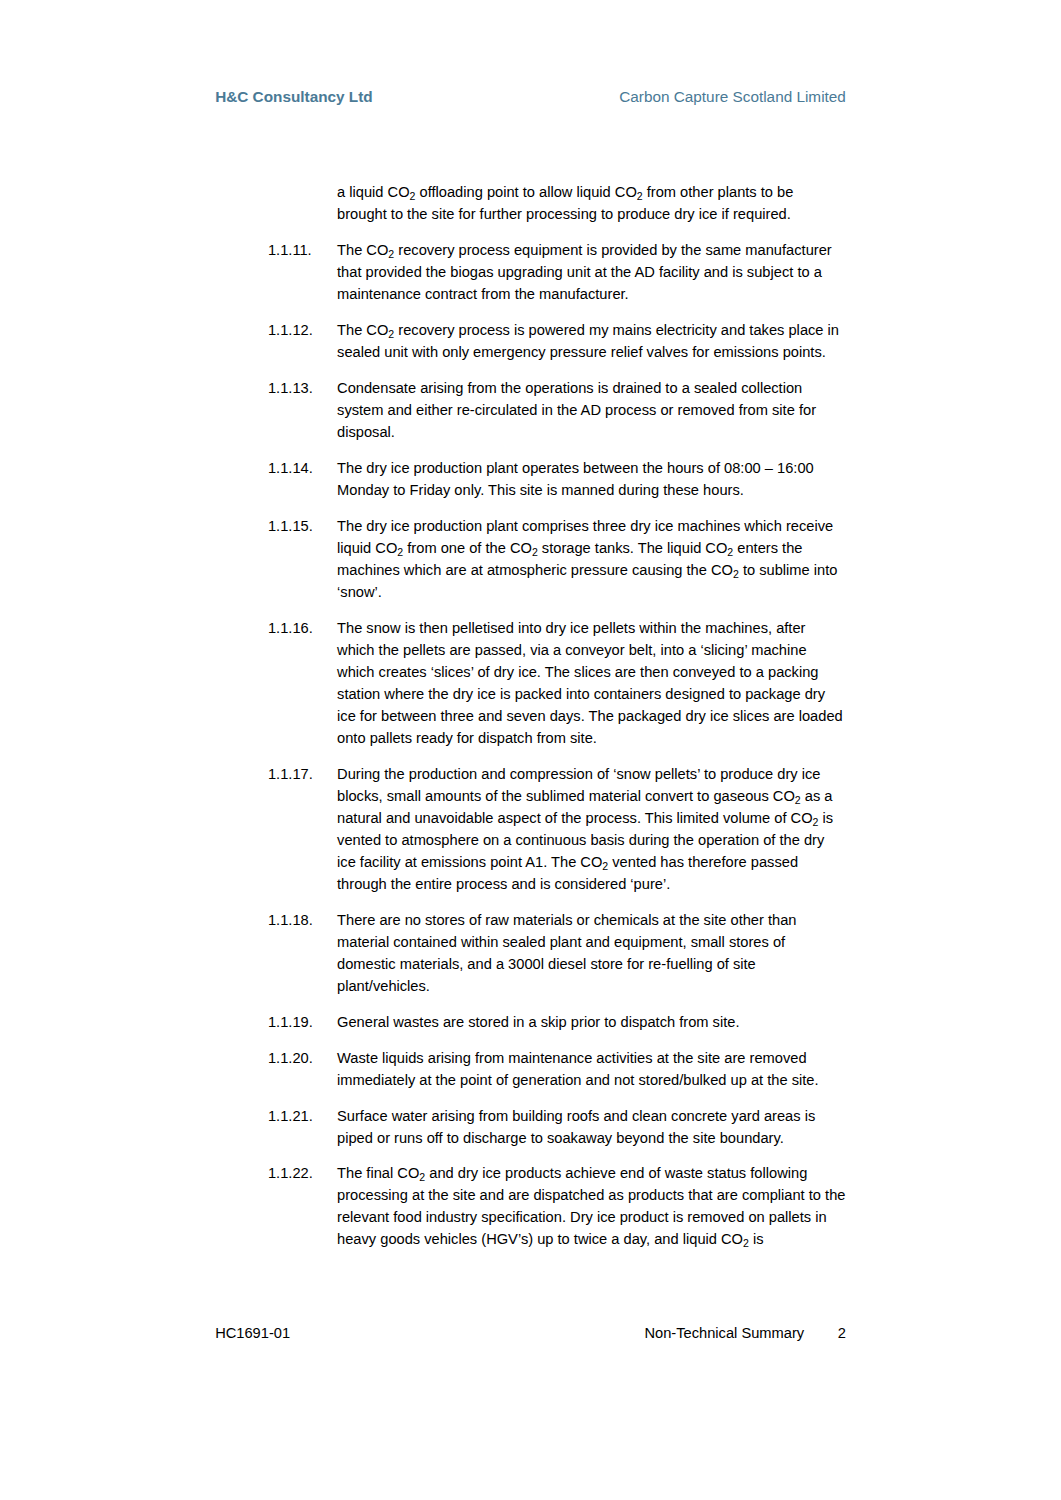H&C Consultancy Ltd
Carbon Capture Scotland Limited
a liquid CO2 offloading point to allow liquid CO2 from other plants to be brought to the site for further processing to produce dry ice if required.
1.1.11.
The CO2 recovery process equipment is provided by the same manufacturer that provided the biogas upgrading unit at the AD facility and is subject to a maintenance contract from the manufacturer.
1.1.12.
The CO2 recovery process is powered my mains electricity and takes place in sealed unit with only emergency pressure relief valves for emissions points.
1.1.13.
Condensate arising from the operations is drained to a sealed collection system and either re-circulated in the AD process or removed from site for disposal.
1.1.14.
The dry ice production plant operates between the hours of 08:00 – 16:00 Monday to Friday only. This site is manned during these hours.
1.1.15.
The dry ice production plant comprises three dry ice machines which receive liquid CO2 from one of the CO2 storage tanks. The liquid CO2 enters the machines which are at atmospheric pressure causing the CO2 to sublime into ‘snow’.
1.1.16.
The snow is then pelletised into dry ice pellets within the machines, after which the pellets are passed, via a conveyor belt, into a ‘slicing’ machine which creates ‘slices’ of dry ice. The slices are then conveyed to a packing station where the dry ice is packed into containers designed to package dry ice for between three and seven days. The packaged dry ice slices are loaded onto pallets ready for dispatch from site.
1.1.17.
During the production and compression of ‘snow pellets’ to produce dry ice blocks, small amounts of the sublimed material convert to gaseous CO2 as a natural and unavoidable aspect of the process. This limited volume of CO2 is vented to atmosphere on a continuous basis during the operation of the dry ice facility at emissions point A1. The CO2 vented has therefore passed through the entire process and is considered ‘pure’.
1.1.18.
There are no stores of raw materials or chemicals at the site other than material contained within sealed plant and equipment, small stores of domestic materials, and a 3000l diesel store for re-fuelling of site plant/vehicles.
1.1.19.
General wastes are stored in a skip prior to dispatch from site.
1.1.20.
Waste liquids arising from maintenance activities at the site are removed immediately at the point of generation and not stored/bulked up at the site.
1.1.21.
Surface water arising from building roofs and clean concrete yard areas is piped or runs off to discharge to soakaway beyond the site boundary.
1.1.22.
The final CO2 and dry ice products achieve end of waste status following processing at the site and are dispatched as products that are compliant to the relevant food industry specification. Dry ice product is removed on pallets in heavy goods vehicles (HGV’s) up to twice a day, and liquid CO2 is
HC1691-01
Non-Technical Summary2